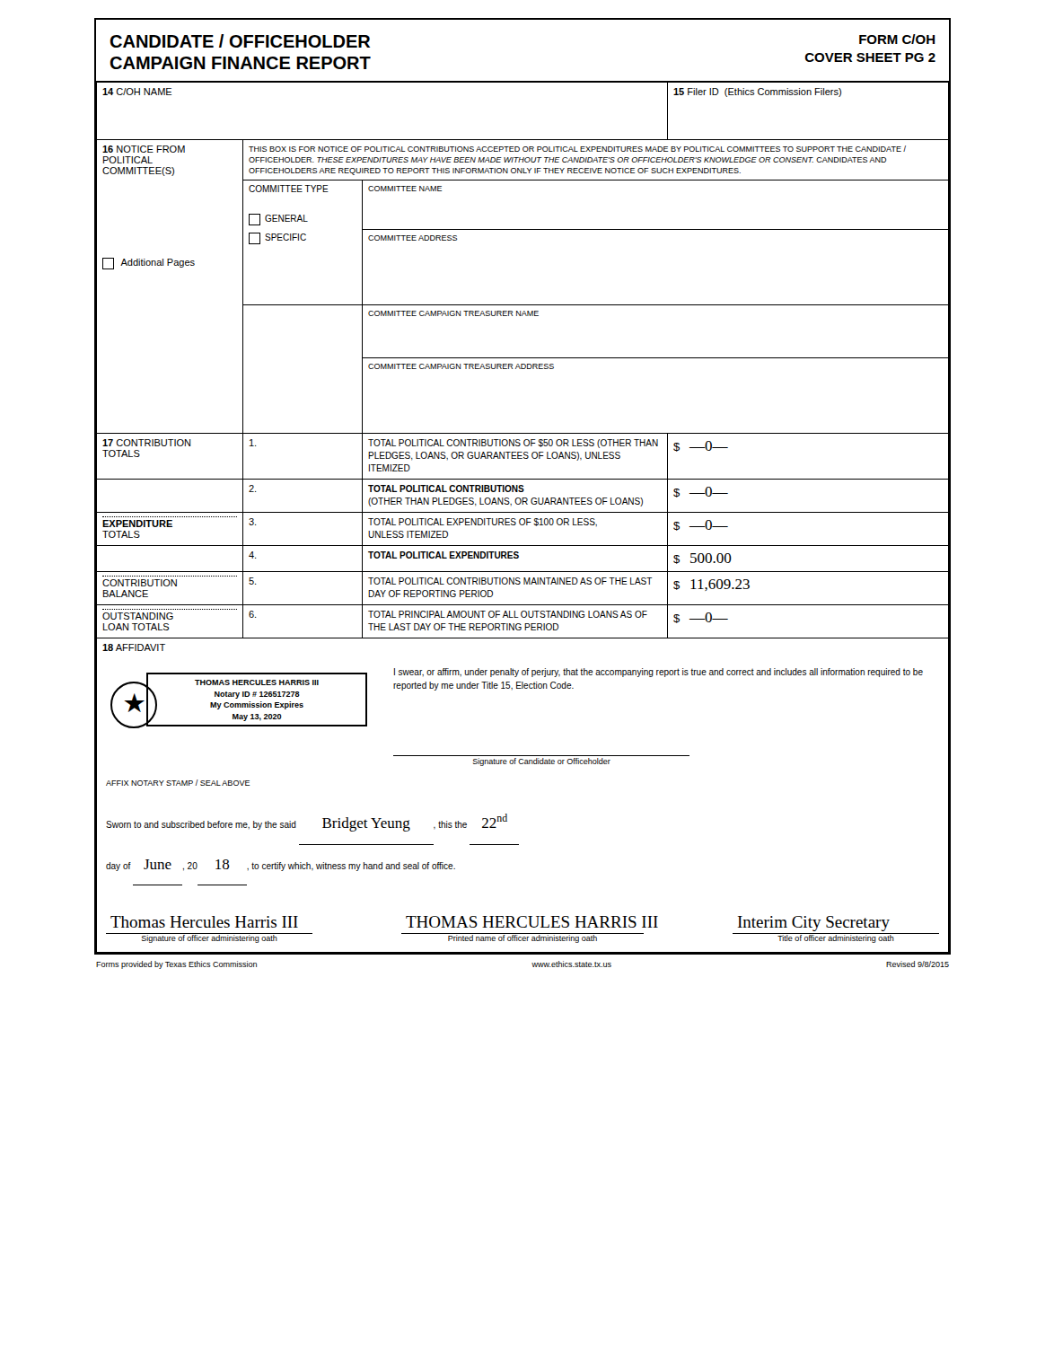CANDIDATE / OFFICEHOLDER
CAMPAIGN FINANCE REPORT
FORM C/OH
COVER SHEET PG 2
| 14 C/OH NAME | 15 Filer ID (Ethics Commission Filers) |
| 16 NOTICE FROM POLITICAL COMMITTEE(S) Additional Pages | THIS BOX IS FOR NOTICE OF POLITICAL CONTRIBUTIONS ACCEPTED OR POLITICAL EXPENDITURES MADE BY POLITICAL COMMITTEES TO SUPPORT THE CANDIDATE / OFFICEHOLDER. THESE EXPENDITURES MAY HAVE BEEN MADE WITHOUT THE CANDIDATE'S OR OFFICEHOLDER'S KNOWLEDGE OR CONSENT. CANDIDATES AND OFFICEHOLDERS ARE REQUIRED TO REPORT THIS INFORMATION ONLY IF THEY RECEIVE NOTICE OF SUCH EXPENDITURES. |
| COMMITTEE TYPE GENERAL | COMMITTEE NAME |
| SPECIFIC | COMMITTEE ADDRESS |
| | COMMITTEE CAMPAIGN TREASURER NAME |
| | COMMITTEE CAMPAIGN TREASURER ADDRESS |
| 17 CONTRIBUTION TOTALS | 1. | TOTAL POLITICAL CONTRIBUTIONS OF $50 OR LESS (OTHER THAN PLEDGES, LOANS, OR GUARANTEES OF LOANS), UNLESS ITEMIZED | $ —0— |
| | 2. | TOTAL POLITICAL CONTRIBUTIONS (OTHER THAN PLEDGES, LOANS, OR GUARANTEES OF LOANS) | $ —0— |
| EXPENDITURE TOTALS | 3. | TOTAL POLITICAL EXPENDITURES OF $100 OR LESS, UNLESS ITEMIZED | $ —0— |
| | 4. | TOTAL POLITICAL EXPENDITURES | $ 500.00 |
| CONTRIBUTION BALANCE | 5. | TOTAL POLITICAL CONTRIBUTIONS MAINTAINED AS OF THE LAST DAY OF REPORTING PERIOD | $ 11,609.23 |
| OUTSTANDING LOAN TOTALS | 6. | TOTAL PRINCIPAL AMOUNT OF ALL OUTSTANDING LOANS AS OF THE LAST DAY OF THE REPORTING PERIOD | $ —0— |
| 18 AFFIDAVIT ★ THOMAS HERCULES HARRIS III Notary ID # 126517278 My Commission Expires May 13, 2020 I swear, or affirm, under penalty of perjury, that the accompanying report is true and correct and includes all information required to be reported by me under Title 15, Election Code. Signature of Candidate or Officeholder AFFIX NOTARY STAMP / SEAL ABOVE Sworn to and subscribed before me, by the said Bridget Yeung , this the 22 nd day of June , 20 18 , to certify which, witness my hand and seal of office. Thomas Hercules Harris III Signature of officer administering oath THOMAS HERCULES HARRIS III Printed name of officer administering oath Interim City Secretary Title of officer administering oath |
Forms provided by Texas Ethics Commission www.ethics.state.tx.us Revised 9/8/2015